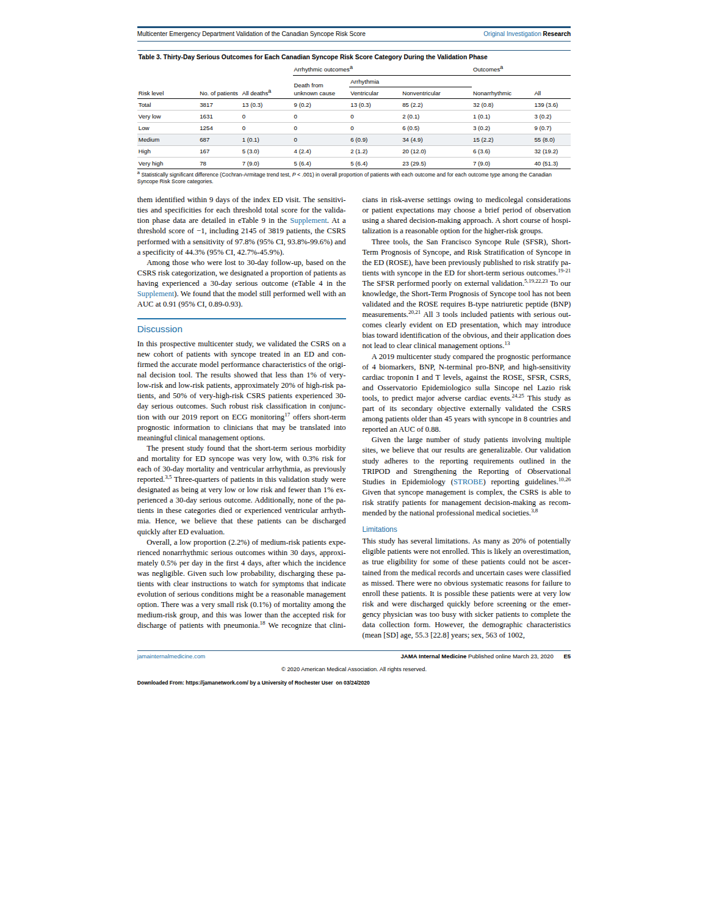Multicenter Emergency Department Validation of the Canadian Syncope Risk Score
Original Investigation Research
Table 3. Thirty-Day Serious Outcomes for Each Canadian Syncope Risk Score Category During the Validation Phase
| Risk level | No. of patients | All deaths a | Arrhythmic outcomes a | Outcomes a |
| --- | --- | --- | --- | --- |
| Death from unknown cause | Arrhythmia | Nonarrhythmic | All |
| Ventricular | Nonventricular |
| Total | 3817 | 13 (0.3) | 9 (0.2) | 13 (0.3) | 85 (2.2) | 32 (0.8) | 139 (3.6) |
| Very low | 1631 | 0 | 0 | 0 | 2 (0.1) | 1 (0.1) | 3 (0.2) |
| Low | 1254 | 0 | 0 | 0 | 6 (0.5) | 3 (0.2) | 9 (0.7) |
| Medium | 687 | 1 (0.1) | 0 | 6 (0.9) | 34 (4.9) | 15 (2.2) | 55 (8.0) |
| High | 167 | 5 (3.0) | 4 (2.4) | 2 (1.2) | 20 (12.0) | 6 (3.6) | 32 (19.2) |
| Very high | 78 | 7 (9.0) | 5 (6.4) | 5 (6.4) | 23 (29.5) | 7 (9.0) | 40 (51.3) |
a Statistically significant difference (Cochran-Armitage trend test, P < .001) in overall proportion of patients with each outcome and for each outcome type among the Canadian Syncope Risk Score categories.
them identified within 9 days of the index ED visit. The sensitivities and specificities for each threshold total score for the validation phase data are detailed in eTable 9 in the Supplement. At a threshold score of −1, including 2145 of 3819 patients, the CSRS performed with a sensitivity of 97.8% (95% CI, 93.8%-99.6%) and a specificity of 44.3% (95% CI, 42.7%-45.9%).
Among those who were lost to 30-day follow-up, based on the CSRS risk categorization, we designated a proportion of patients as having experienced a 30-day serious outcome (eTable 4 in the Supplement). We found that the model still performed well with an AUC at 0.91 (95% CI, 0.89-0.93).
Discussion
In this prospective multicenter study, we validated the CSRS on a new cohort of patients with syncope treated in an ED and confirmed the accurate model performance characteristics of the original decision tool. The results showed that less than 1% of very-low-risk and low-risk patients, approximately 20% of high-risk patients, and 50% of very-high-risk CSRS patients experienced 30-day serious outcomes. Such robust risk classification in conjunction with our 2019 report on ECG monitoring17 offers short-term prognostic information to clinicians that may be translated into meaningful clinical management options.
The present study found that the short-term serious morbidity and mortality for ED syncope was very low, with 0.3% risk for each of 30-day mortality and ventricular arrhythmia, as previously reported.3,5 Three-quarters of patients in this validation study were designated as being at very low or low risk and fewer than 1% experienced a 30-day serious outcome. Additionally, none of the patients in these categories died or experienced ventricular arrhythmia. Hence, we believe that these patients can be discharged quickly after ED evaluation.
Overall, a low proportion (2.2%) of medium-risk patients experienced nonarrhythmic serious outcomes within 30 days, approximately 0.5% per day in the first 4 days, after which the incidence was negligible. Given such low probability, discharging these patients with clear instructions to watch for symptoms that indicate evolution of serious conditions might be a reasonable management option. There was a very small risk (0.1%) of mortality among the medium-risk group, and this was lower than the accepted risk for discharge of patients with pneumonia.18 We recognize that clinicians in risk-averse settings owing to medicolegal considerations or patient expectations may choose a brief period of observation using a shared decision-making approach. A short course of hospitalization is a reasonable option for the higher-risk groups.
Three tools, the San Francisco Syncope Rule (SFSR), Short-Term Prognosis of Syncope, and Risk Stratification of Syncope in the ED (ROSE), have been previously published to risk stratify patients with syncope in the ED for short-term serious outcomes.19-21 The SFSR performed poorly on external validation.5,19,22,23 To our knowledge, the Short-Term Prognosis of Syncope tool has not been validated and the ROSE requires B-type natriuretic peptide (BNP) measurements.20,21 All 3 tools included patients with serious outcomes clearly evident on ED presentation, which may introduce bias toward identification of the obvious, and their application does not lead to clear clinical management options.13
A 2019 multicenter study compared the prognostic performance of 4 biomarkers, BNP, N-terminal pro-BNP, and high-sensitivity cardiac troponin I and T levels, against the ROSE, SFSR, CSRS, and Osservatorio Epidemiologico sulla Sincope nel Lazio risk tools, to predict major adverse cardiac events.24,25 This study as part of its secondary objective externally validated the CSRS among patients older than 45 years with syncope in 8 countries and reported an AUC of 0.88.
Given the large number of study patients involving multiple sites, we believe that our results are generalizable. Our validation study adheres to the reporting requirements outlined in the TRIPOD and Strengthening the Reporting of Observational Studies in Epidemiology (STROBE) reporting guidelines.10,26 Given that syncope management is complex, the CSRS is able to risk stratify patients for management decision-making as recommended by the national professional medical societies.3,8
Limitations
This study has several limitations. As many as 20% of potentially eligible patients were not enrolled. This is likely an overestimation, as true eligibility for some of these patients could not be ascertained from the medical records and uncertain cases were classified as missed. There were no obvious systematic reasons for failure to enroll these patients. It is possible these patients were at very low risk and were discharged quickly before screening or the emergency physician was too busy with sicker patients to complete the data collection form. However, the demographic characteristics (mean [SD] age, 55.3 [22.8] years; sex, 563 of 1002,
jamainternalmedicine.com
JAMA Internal Medicine Published online March 23, 2020 E5
© 2020 American Medical Association. All rights reserved.
Downloaded From: https://jamanetwork.com/ by a University of Rochester User on 03/24/2020